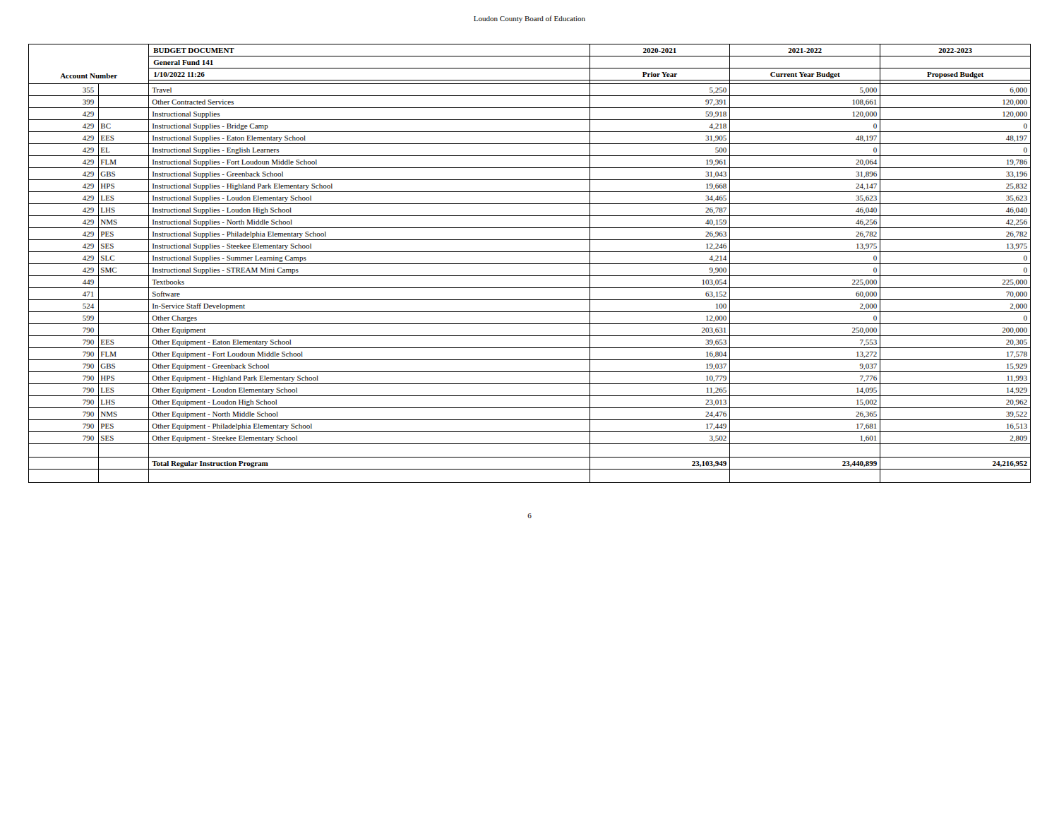Loudon County Board of Education
| | BUDGET DOCUMENT | 2020-2021 | 2021-2022 | 2022-2023 |
| | General Fund 141 | | | |
| Account Number | 1/10/2022 11:26 | Prior Year | Current Year Budget | Proposed Budget |
| 355 | | Travel | 5,250 | 5,000 | 6,000 |
| 399 | | Other Contracted Services | 97,391 | 108,661 | 120,000 |
| 429 | | Instructional Supplies | 59,918 | 120,000 | 120,000 |
| 429 | BC | Instructional Supplies - Bridge Camp | 4,218 | 0 | 0 |
| 429 | EES | Instructional Supplies - Eaton Elementary School | 31,905 | 48,197 | 48,197 |
| 429 | EL | Instructional Supplies - English Learners | 500 | 0 | 0 |
| 429 | FLM | Instructional Supplies - Fort Loudoun Middle School | 19,961 | 20,064 | 19,786 |
| 429 | GBS | Instructional Supplies - Greenback School | 31,043 | 31,896 | 33,196 |
| 429 | HPS | Instructional Supplies - Highland Park Elementary School | 19,668 | 24,147 | 25,832 |
| 429 | LES | Instructional Supplies - Loudon Elementary School | 34,465 | 35,623 | 35,623 |
| 429 | LHS | Instructional Supplies - Loudon High School | 26,787 | 46,040 | 46,040 |
| 429 | NMS | Instructional Supplies - North Middle School | 40,159 | 46,256 | 42,256 |
| 429 | PES | Instructional Supplies - Philadelphia Elementary School | 26,963 | 26,782 | 26,782 |
| 429 | SES | Instructional Supplies - Steekee Elementary School | 12,246 | 13,975 | 13,975 |
| 429 | SLC | Instructional Supplies - Summer Learning Camps | 4,214 | 0 | 0 |
| 429 | SMC | Instructional Supplies - STREAM Mini Camps | 9,900 | 0 | 0 |
| 449 | | Textbooks | 103,054 | 225,000 | 225,000 |
| 471 | | Software | 63,152 | 60,000 | 70,000 |
| 524 | | In-Service Staff Development | 100 | 2,000 | 2,000 |
| 599 | | Other Charges | 12,000 | 0 | 0 |
| 790 | | Other Equipment | 203,631 | 250,000 | 200,000 |
| 790 | EES | Other Equipment - Eaton Elementary School | 39,653 | 7,553 | 20,305 |
| 790 | FLM | Other Equipment - Fort Loudoun Middle School | 16,804 | 13,272 | 17,578 |
| 790 | GBS | Other Equipment - Greenback School | 19,037 | 9,037 | 15,929 |
| 790 | HPS | Other Equipment - Highland Park Elementary School | 10,779 | 7,776 | 11,993 |
| 790 | LES | Other Equipment - Loudon Elementary School | 11,265 | 14,095 | 14,929 |
| 790 | LHS | Other Equipment - Loudon High School | 23,013 | 15,002 | 20,962 |
| 790 | NMS | Other Equipment - North Middle School | 24,476 | 26,365 | 39,522 |
| 790 | PES | Other Equipment - Philadelphia Elementary School | 17,449 | 17,681 | 16,513 |
| 790 | SES | Other Equipment - Steekee Elementary School | 3,502 | 1,601 | 2,809 |
| | | Total Regular Instruction Program | 23,103,949 | 23,440,899 | 24,216,952 |
6